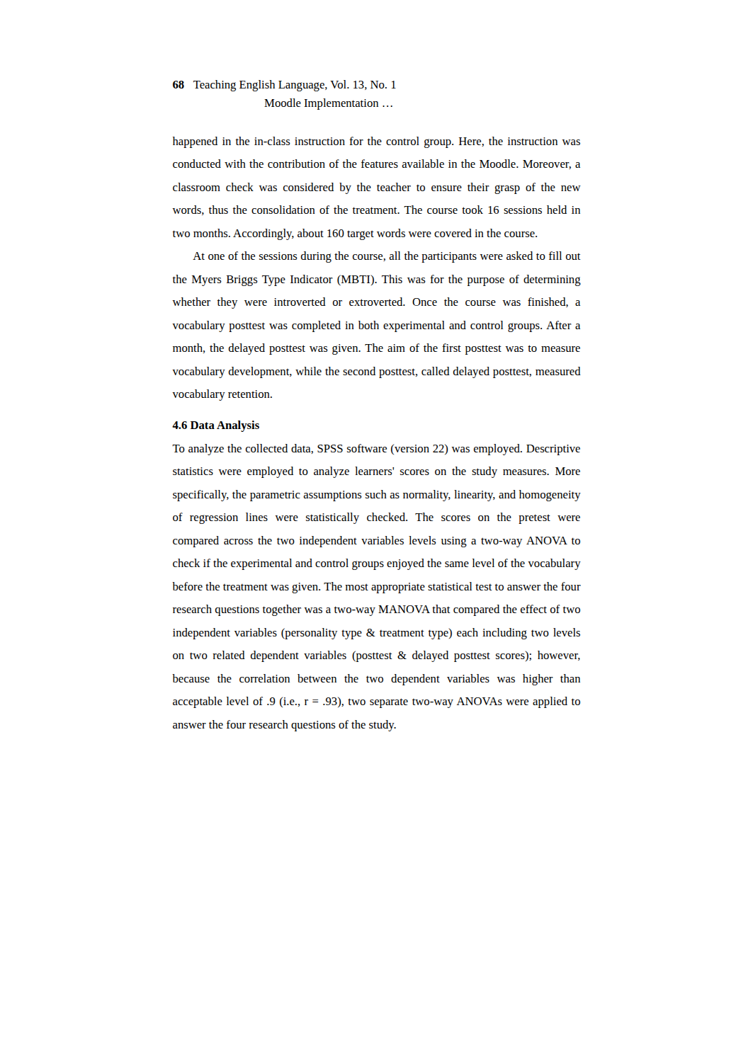68 Teaching English Language, Vol. 13, No. 1
Moodle Implementation …
happened in the in-class instruction for the control group. Here, the instruction was conducted with the contribution of the features available in the Moodle. Moreover, a classroom check was considered by the teacher to ensure their grasp of the new words, thus the consolidation of the treatment. The course took 16 sessions held in two months. Accordingly, about 160 target words were covered in the course.
At one of the sessions during the course, all the participants were asked to fill out the Myers Briggs Type Indicator (MBTI). This was for the purpose of determining whether they were introverted or extroverted. Once the course was finished, a vocabulary posttest was completed in both experimental and control groups. After a month, the delayed posttest was given. The aim of the first posttest was to measure vocabulary development, while the second posttest, called delayed posttest, measured vocabulary retention.
4.6 Data Analysis
To analyze the collected data, SPSS software (version 22) was employed. Descriptive statistics were employed to analyze learners' scores on the study measures. More specifically, the parametric assumptions such as normality, linearity, and homogeneity of regression lines were statistically checked. The scores on the pretest were compared across the two independent variables levels using a two-way ANOVA to check if the experimental and control groups enjoyed the same level of the vocabulary before the treatment was given. The most appropriate statistical test to answer the four research questions together was a two-way MANOVA that compared the effect of two independent variables (personality type & treatment type) each including two levels on two related dependent variables (posttest & delayed posttest scores); however, because the correlation between the two dependent variables was higher than acceptable level of .9 (i.e., r = .93), two separate two-way ANOVAs were applied to answer the four research questions of the study.